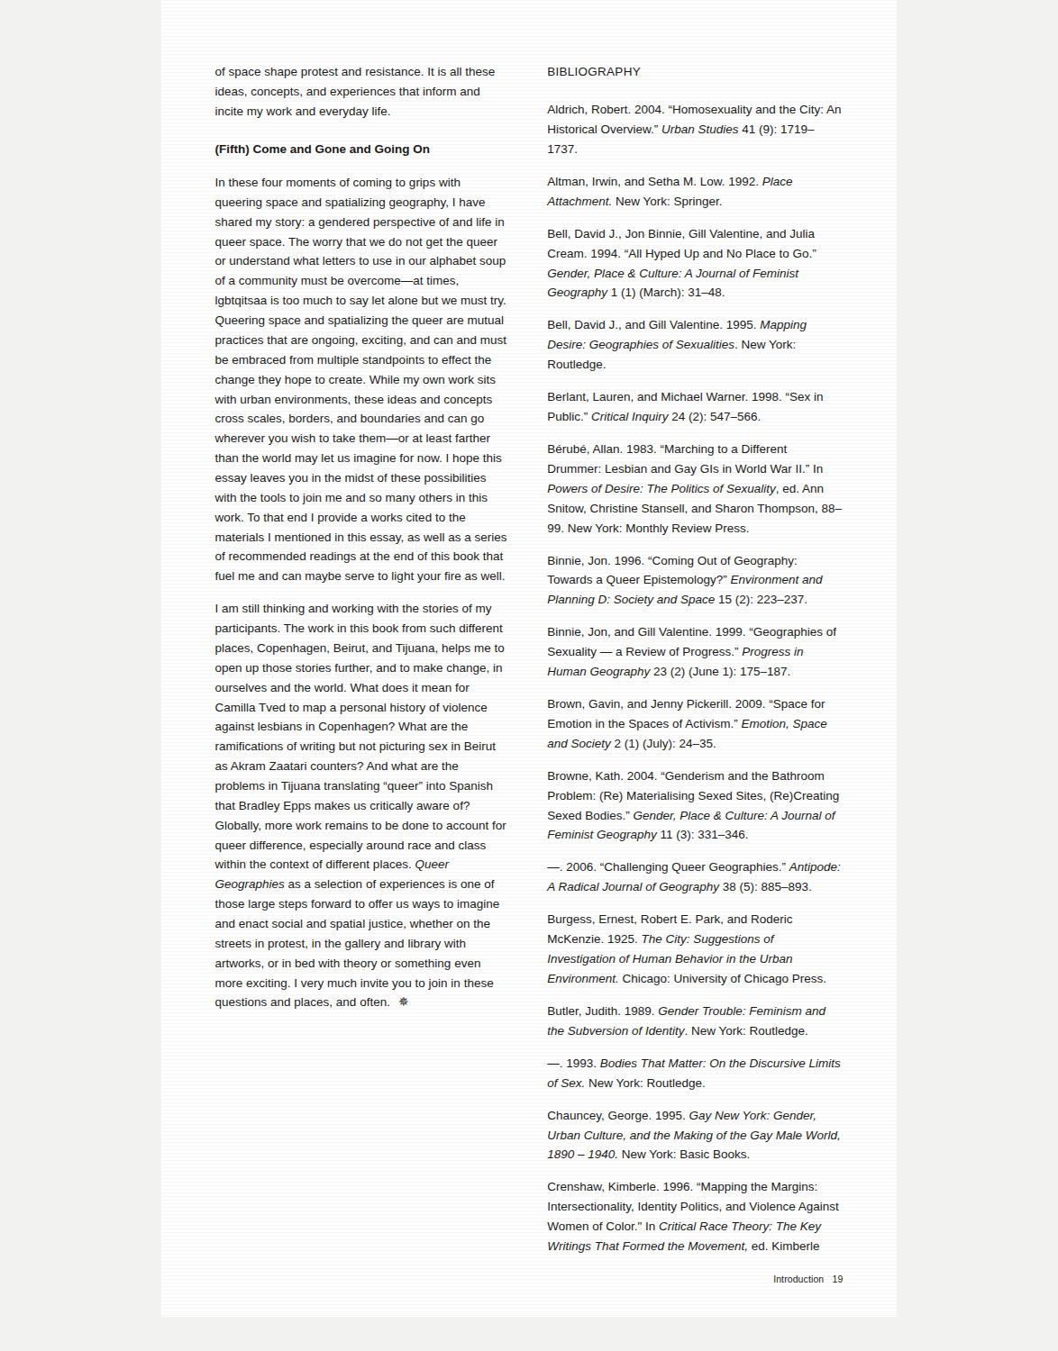of space shape protest and resistance. It is all these ideas, concepts, and experiences that inform and incite my work and everyday life.
(Fifth) Come and Gone and Going On
In these four moments of coming to grips with queering space and spatializing geography, I have shared my story: a gendered perspective of and life in queer space. The worry that we do not get the queer or understand what letters to use in our alphabet soup of a community must be overcome—at times, lgbtqitsaa is too much to say let alone but we must try. Queering space and spatializing the queer are mutual practices that are ongoing, exciting, and can and must be embraced from multiple standpoints to effect the change they hope to create. While my own work sits with urban environments, these ideas and concepts cross scales, borders, and boundaries and can go wherever you wish to take them—or at least farther than the world may let us imagine for now. I hope this essay leaves you in the midst of these possibilities with the tools to join me and so many others in this work. To that end I provide a works cited to the materials I mentioned in this essay, as well as a series of recommended readings at the end of this book that fuel me and can maybe serve to light your fire as well.
I am still thinking and working with the stories of my participants. The work in this book from such different places, Copenhagen, Beirut, and Tijuana, helps me to open up those stories further, and to make change, in ourselves and the world. What does it mean for Camilla Tved to map a personal history of violence against lesbians in Copenhagen? What are the ramifications of writing but not picturing sex in Beirut as Akram Zaatari counters? And what are the problems in Tijuana translating “queer” into Spanish that Bradley Epps makes us critically aware of? Globally, more work remains to be done to account for queer difference, especially around race and class within the context of different places. Queer Geographies as a selection of experiences is one of those large steps forward to offer us ways to imagine and enact social and spatial justice, whether on the streets in protest, in the gallery and library with artworks, or in bed with theory or something even more exciting. I very much invite you to join in these questions and places, and often. ✵
BIBLIOGRAPHY
Aldrich, Robert. 2004. “Homosexuality and the City: An Historical Overview.” Urban Studies 41 (9): 1719–1737.
Altman, Irwin, and Setha M. Low. 1992. Place Attachment. New York: Springer.
Bell, David J., Jon Binnie, Gill Valentine, and Julia Cream. 1994. “All Hyped Up and No Place to Go.” Gender, Place & Culture: A Journal of Feminist Geography 1 (1) (March): 31–48.
Bell, David J., and Gill Valentine. 1995. Mapping Desire: Geographies of Sexualities. New York: Routledge.
Berlant, Lauren, and Michael Warner. 1998. “Sex in Public.” Critical Inquiry 24 (2): 547–566.
Bérubé, Allan. 1983. “Marching to a Different Drummer: Lesbian and Gay GIs in World War II.” In Powers of Desire: The Politics of Sexuality, ed. Ann Snitow, Christine Stansell, and Sharon Thompson, 88–99. New York: Monthly Review Press.
Binnie, Jon. 1996. “Coming Out of Geography: Towards a Queer Epistemology?” Environment and Planning D: Society and Space 15 (2): 223–237.
Binnie, Jon, and Gill Valentine. 1999. “Geographies of Sexuality — a Review of Progress.” Progress in Human Geography 23 (2) (June 1): 175–187.
Brown, Gavin, and Jenny Pickerill. 2009. “Space for Emotion in the Spaces of Activism.” Emotion, Space and Society 2 (1) (July): 24–35.
Browne, Kath. 2004. “Genderism and the Bathroom Problem: (Re) Materialising Sexed Sites, (Re)Creating Sexed Bodies.” Gender, Place & Culture: A Journal of Feminist Geography 11 (3): 331–346.
—. 2006. “Challenging Queer Geographies.” Antipode: A Radical Journal of Geography 38 (5): 885–893.
Burgess, Ernest, Robert E. Park, and Roderic McKenzie. 1925. The City: Suggestions of Investigation of Human Behavior in the Urban Environment. Chicago: University of Chicago Press.
Butler, Judith. 1989. Gender Trouble: Feminism and the Subversion of Identity. New York: Routledge.
—. 1993. Bodies That Matter: On the Discursive Limits of Sex. New York: Routledge.
Chauncey, George. 1995. Gay New York: Gender, Urban Culture, and the Making of the Gay Male World, 1890 – 1940. New York: Basic Books.
Crenshaw, Kimberle. 1996. “Mapping the Margins: Intersectionality, Identity Politics, and Violence Against Women of Color." In Critical Race Theory: The Key Writings That Formed the Movement, ed. Kimberle
Introduction 19